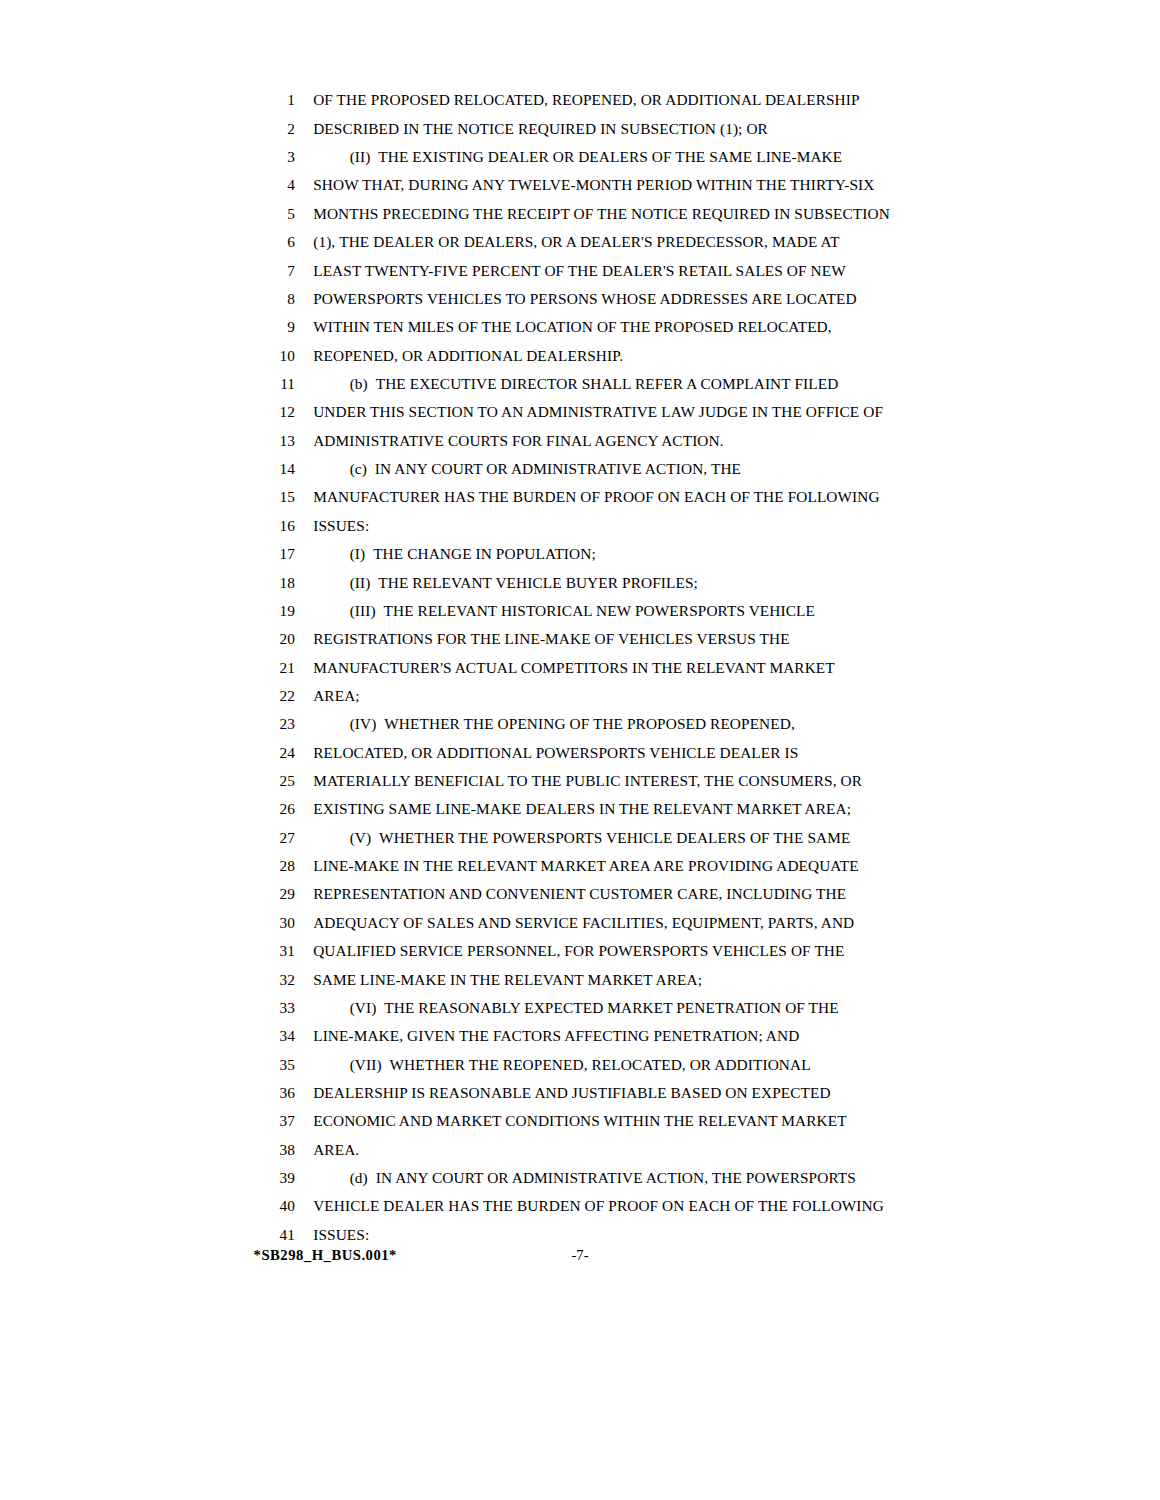| 1 | OF THE PROPOSED RELOCATED, REOPENED, OR ADDITIONAL DEALERSHIP |
| 2 | DESCRIBED IN THE NOTICE REQUIRED IN SUBSECTION (1); OR |
| 3 | (II) THE EXISTING DEALER OR DEALERS OF THE SAME LINE-MAKE |
| 4 | SHOW THAT, DURING ANY TWELVE-MONTH PERIOD WITHIN THE THIRTY-SIX |
| 5 | MONTHS PRECEDING THE RECEIPT OF THE NOTICE REQUIRED IN SUBSECTION |
| 6 | (1), THE DEALER OR DEALERS, OR A DEALER'S PREDECESSOR, MADE AT |
| 7 | LEAST TWENTY-FIVE PERCENT OF THE DEALER'S RETAIL SALES OF NEW |
| 8 | POWERSPORTS VEHICLES TO PERSONS WHOSE ADDRESSES ARE LOCATED |
| 9 | WITHIN TEN MILES OF THE LOCATION OF THE PROPOSED RELOCATED, |
| 10 | REOPENED, OR ADDITIONAL DEALERSHIP. |
| 11 | (b) THE EXECUTIVE DIRECTOR SHALL REFER A COMPLAINT FILED |
| 12 | UNDER THIS SECTION TO AN ADMINISTRATIVE LAW JUDGE IN THE OFFICE OF |
| 13 | ADMINISTRATIVE COURTS FOR FINAL AGENCY ACTION. |
| 14 | (c) IN ANY COURT OR ADMINISTRATIVE ACTION, THE |
| 15 | MANUFACTURER HAS THE BURDEN OF PROOF ON EACH OF THE FOLLOWING |
| 16 | ISSUES: |
| 17 | (I) THE CHANGE IN POPULATION; |
| 18 | (II) THE RELEVANT VEHICLE BUYER PROFILES; |
| 19 | (III) THE RELEVANT HISTORICAL NEW POWERSPORTS VEHICLE |
| 20 | REGISTRATIONS FOR THE LINE-MAKE OF VEHICLES VERSUS THE |
| 21 | MANUFACTURER'S ACTUAL COMPETITORS IN THE RELEVANT MARKET |
| 22 | AREA; |
| 23 | (IV) WHETHER THE OPENING OF THE PROPOSED REOPENED, |
| 24 | RELOCATED, OR ADDITIONAL POWERSPORTS VEHICLE DEALER IS |
| 25 | MATERIALLY BENEFICIAL TO THE PUBLIC INTEREST, THE CONSUMERS, OR |
| 26 | EXISTING SAME LINE-MAKE DEALERS IN THE RELEVANT MARKET AREA; |
| 27 | (V) WHETHER THE POWERSPORTS VEHICLE DEALERS OF THE SAME |
| 28 | LINE-MAKE IN THE RELEVANT MARKET AREA ARE PROVIDING ADEQUATE |
| 29 | REPRESENTATION AND CONVENIENT CUSTOMER CARE, INCLUDING THE |
| 30 | ADEQUACY OF SALES AND SERVICE FACILITIES, EQUIPMENT, PARTS, AND |
| 31 | QUALIFIED SERVICE PERSONNEL, FOR POWERSPORTS VEHICLES OF THE |
| 32 | SAME LINE-MAKE IN THE RELEVANT MARKET AREA; |
| 33 | (VI) THE REASONABLY EXPECTED MARKET PENETRATION OF THE |
| 34 | LINE-MAKE, GIVEN THE FACTORS AFFECTING PENETRATION; AND |
| 35 | (VII) WHETHER THE REOPENED, RELOCATED, OR ADDITIONAL |
| 36 | DEALERSHIP IS REASONABLE AND JUSTIFIABLE BASED ON EXPECTED |
| 37 | ECONOMIC AND MARKET CONDITIONS WITHIN THE RELEVANT MARKET |
| 38 | AREA. |
| 39 | (d) IN ANY COURT OR ADMINISTRATIVE ACTION, THE POWERSPORTS |
| 40 | VEHICLE DEALER HAS THE BURDEN OF PROOF ON EACH OF THE FOLLOWING |
| 41 | ISSUES: |
*SB298_H_BUS.001* -7-